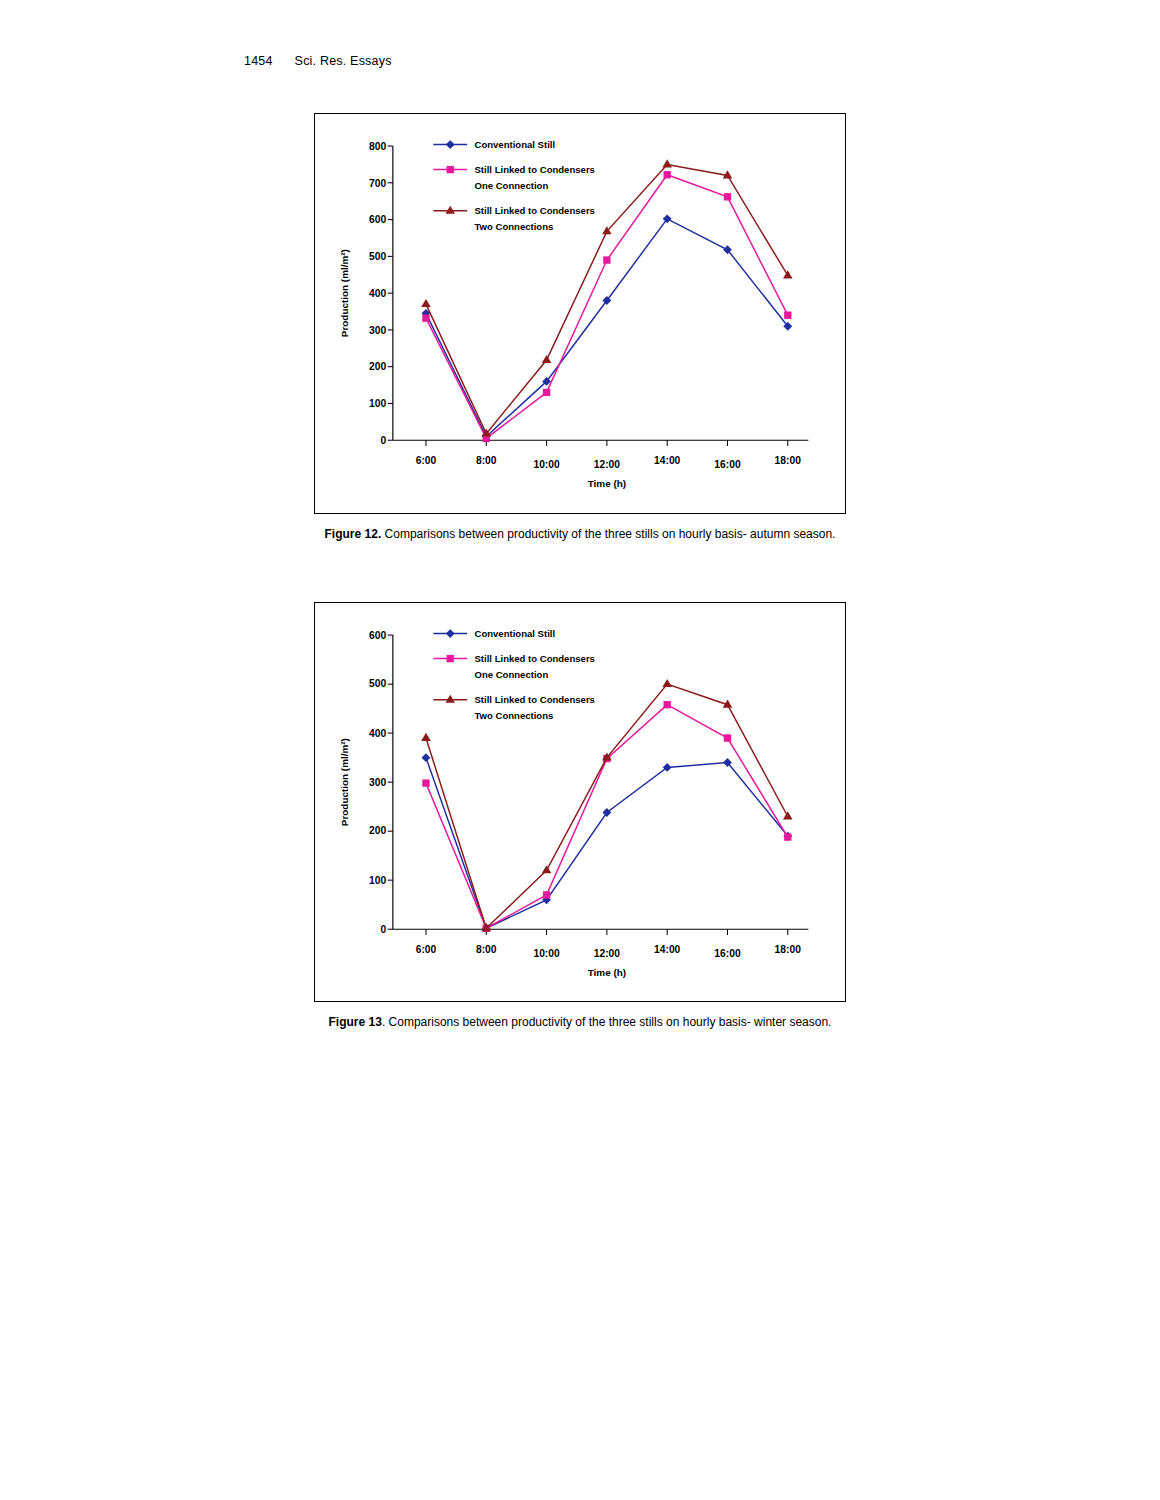1454 Sci. Res. Essays
800 700 600 500 400 300 200 100 0 6:00 8:00 10:00 12:00 14:00 16:00 18:00 Time (h) Production (ml/m²) Conventional Still Still Linked to Condensers One Connection Still Linked to Condensers Two Connections
Figure 12. Comparisons between productivity of the three stills on hourly basis- autumn season.
600 500 400 300 200 100 0 6:00 8:00 10:00 12:00 14:00 16:00 18:00 Time (h) Production (ml/m²) Conventional Still Still Linked to Condensers One Connection Still Linked to Condensers Two Connections
Figure 13. Comparisons between productivity of the three stills on hourly basis- winter season.